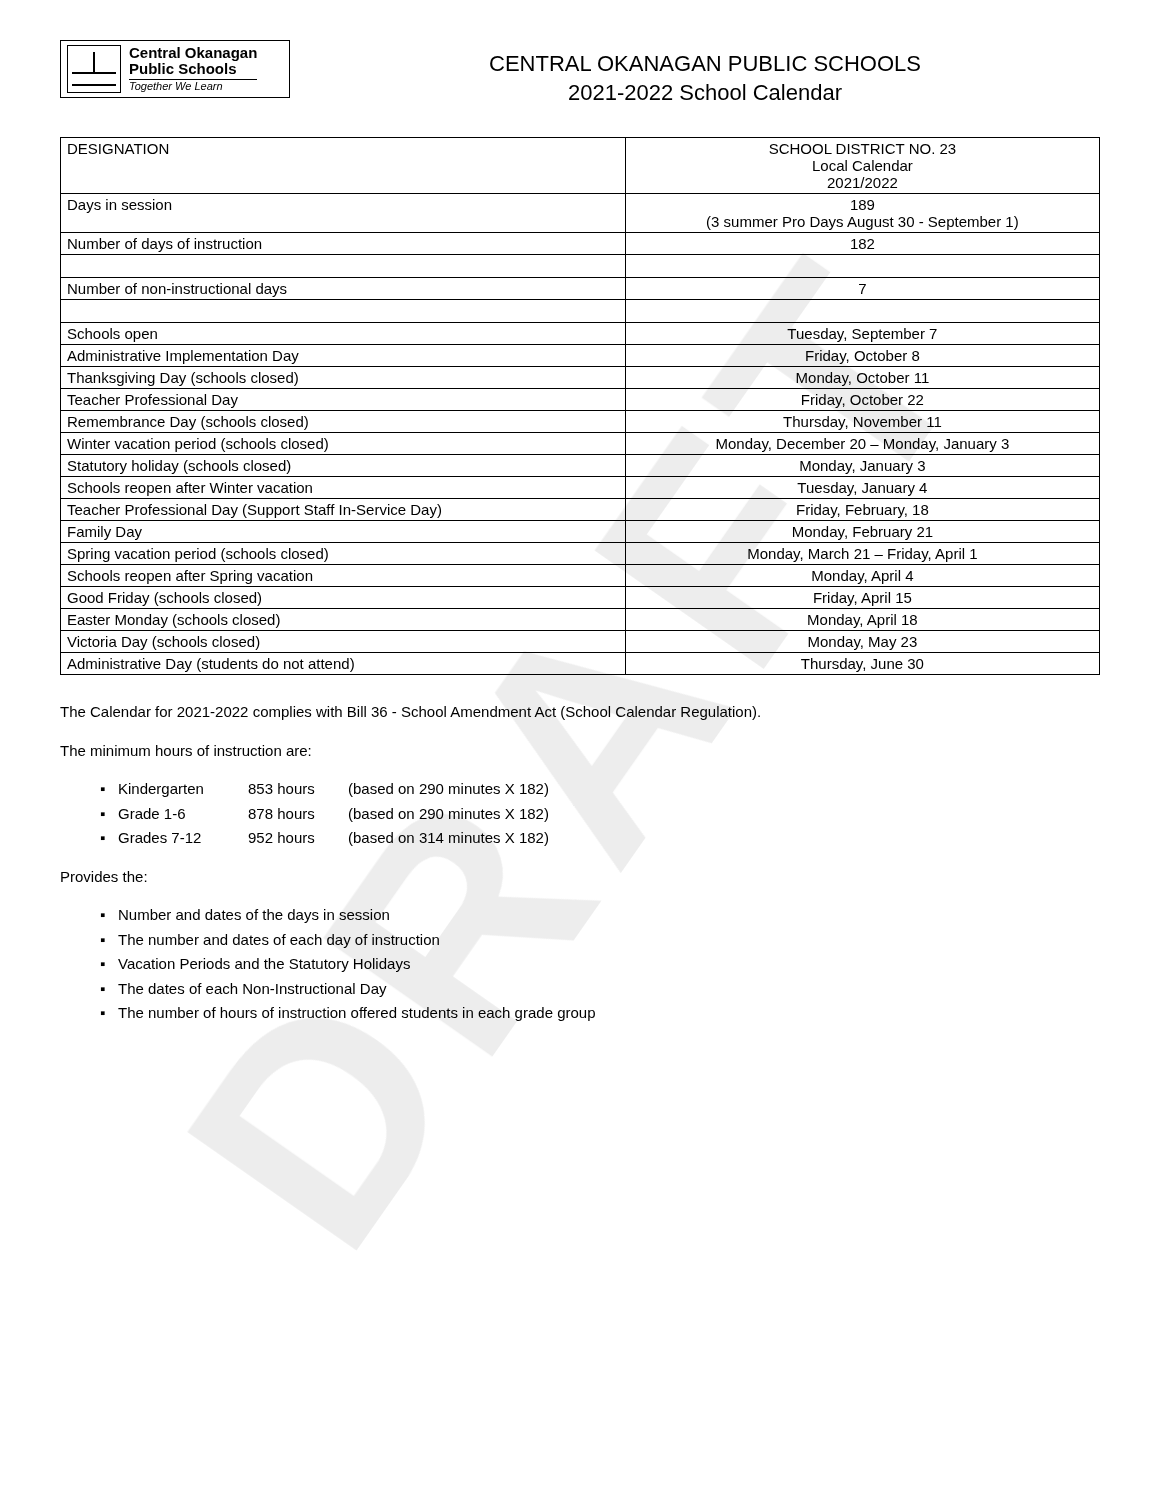Central Okanagan
Public Schools
Together We Learn
CENTRAL OKANAGAN PUBLIC SCHOOLS 2021-2022 School Calendar
| DESIGNATION | SCHOOL DISTRICT NO. 23 Local Calendar 2021/2022 |
| --- | --- |
| Days in session | 189 (3 summer Pro Days August 30 - September 1) |
| Number of days of instruction | 182 |
| Number of non-instructional days | 7 |
| Schools open | Tuesday, September 7 |
| Administrative Implementation Day | Friday, October 8 |
| Thanksgiving Day (schools closed) | Monday, October 11 |
| Teacher Professional Day | Friday, October 22 |
| Remembrance Day (schools closed) | Thursday, November 11 |
| Winter vacation period (schools closed) | Monday, December 20 – Monday, January 3 |
| Statutory holiday (schools closed) | Monday, January 3 |
| Schools reopen after Winter vacation | Tuesday, January 4 |
| Teacher Professional Day (Support Staff In-Service Day) | Friday, February, 18 |
| Family Day | Monday, February 21 |
| Spring vacation period (schools closed) | Monday, March 21 – Friday, April 1 |
| Schools reopen after Spring vacation | Monday, April 4 |
| Good Friday (schools closed) | Friday, April 15 |
| Easter Monday (schools closed) | Monday, April 18 |
| Victoria Day (schools closed) | Monday, May 23 |
| Administrative Day (students do not attend) | Thursday, June 30 |
The Calendar for 2021-2022 complies with Bill 36 - School Amendment Act (School Calendar Regulation).
The minimum hours of instruction are:
Kindergarten 853 hours(based on 290 minutes X 182)
Grade 1-6878 hours(based on 290 minutes X 182)
Grades 7-12952 hours(based on 314 minutes X 182)
Provides the:
Number and dates of the days in session
The number and dates of each day of instruction
Vacation Periods and the Statutory Holidays
The dates of each Non-Instructional Day
The number of hours of instruction offered students in each grade group